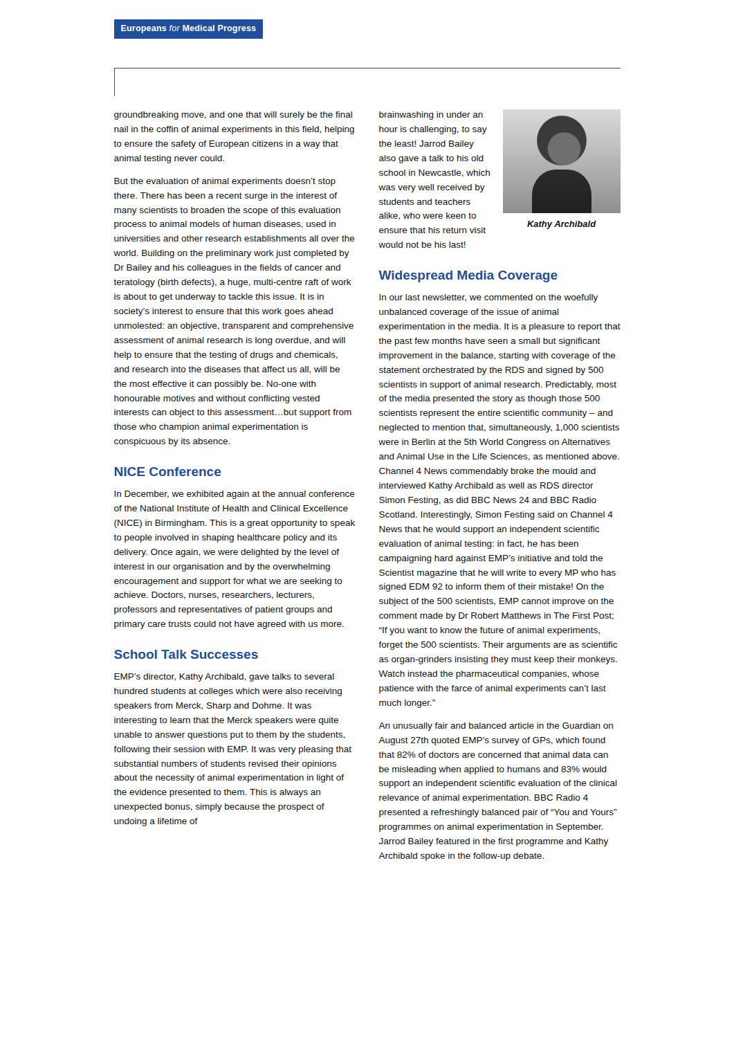Europeans for Medical Progress
groundbreaking move, and one that will surely be the final nail in the coffin of animal experiments in this field, helping to ensure the safety of European citizens in a way that animal testing never could.
But the evaluation of animal experiments doesn’t stop there. There has been a recent surge in the interest of many scientists to broaden the scope of this evaluation process to animal models of human diseases, used in universities and other research establishments all over the world. Building on the preliminary work just completed by Dr Bailey and his colleagues in the fields of cancer and teratology (birth defects), a huge, multi-centre raft of work is about to get underway to tackle this issue. It is in society’s interest to ensure that this work goes ahead unmolested: an objective, transparent and comprehensive assessment of animal research is long overdue, and will help to ensure that the testing of drugs and chemicals, and research into the diseases that affect us all, will be the most effective it can possibly be. No-one with honourable motives and without conflicting vested interests can object to this assessment…but support from those who champion animal experimentation is conspicuous by its absence.
NICE Conference
In December, we exhibited again at the annual conference of the National Institute of Health and Clinical Excellence (NICE) in Birmingham. This is a great opportunity to speak to people involved in shaping healthcare policy and its delivery. Once again, we were delighted by the level of interest in our organisation and by the overwhelming encouragement and support for what we are seeking to achieve. Doctors, nurses, researchers, lecturers, professors and representatives of patient groups and primary care trusts could not have agreed with us more.
School Talk Successes
EMP’s director, Kathy Archibald, gave talks to several hundred students at colleges which were also receiving speakers from Merck, Sharp and Dohme. It was interesting to learn that the Merck speakers were quite unable to answer questions put to them by the students, following their session with EMP. It was very pleasing that substantial numbers of students revised their opinions about the necessity of animal experimentation in light of the evidence presented to them. This is always an unexpected bonus, simply because the prospect of undoing a lifetime of
Kathy Archibald
brainwashing in under an hour is challenging, to say the least! Jarrod Bailey also gave a talk to his old school in Newcastle, which was very well received by students and teachers alike, who were keen to ensure that his return visit would not be his last!
Widespread Media Coverage
In our last newsletter, we commented on the woefully unbalanced coverage of the issue of animal experimentation in the media. It is a pleasure to report that the past few months have seen a small but significant improvement in the balance, starting with coverage of the statement orchestrated by the RDS and signed by 500 scientists in support of animal research. Predictably, most of the media presented the story as though those 500 scientists represent the entire scientific community – and neglected to mention that, simultaneously, 1,000 scientists were in Berlin at the 5th World Congress on Alternatives and Animal Use in the Life Sciences, as mentioned above. Channel 4 News commendably broke the mould and interviewed Kathy Archibald as well as RDS director Simon Festing, as did BBC News 24 and BBC Radio Scotland. Interestingly, Simon Festing said on Channel 4 News that he would support an independent scientific evaluation of animal testing: in fact, he has been campaigning hard against EMP’s initiative and told the Scientist magazine that he will write to every MP who has signed EDM 92 to inform them of their mistake! On the subject of the 500 scientists, EMP cannot improve on the comment made by Dr Robert Matthews in The First Post; “If you want to know the future of animal experiments, forget the 500 scientists. Their arguments are as scientific as organ-grinders insisting they must keep their monkeys. Watch instead the pharmaceutical companies, whose patience with the farce of animal experiments can’t last much longer.”
An unusually fair and balanced article in the Guardian on August 27th quoted EMP’s survey of GPs, which found that 82% of doctors are concerned that animal data can be misleading when applied to humans and 83% would support an independent scientific evaluation of the clinical relevance of animal experimentation. BBC Radio 4 presented a refreshingly balanced pair of “You and Yours” programmes on animal experimentation in September. Jarrod Bailey featured in the first programme and Kathy Archibald spoke in the follow-up debate.